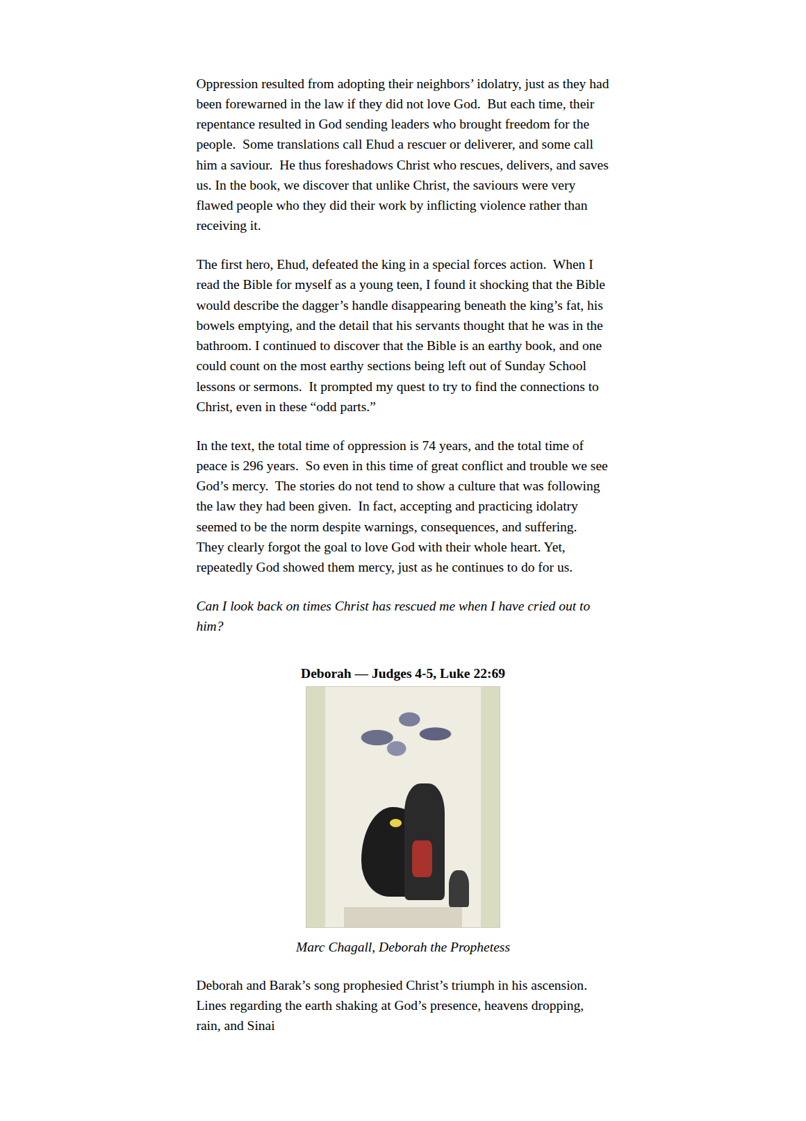Oppression resulted from adopting their neighbors’ idolatry, just as they had been forewarned in the law if they did not love God. But each time, their repentance resulted in God sending leaders who brought freedom for the people. Some translations call Ehud a rescuer or deliverer, and some call him a saviour. He thus foreshadows Christ who rescues, delivers, and saves us. In the book, we discover that unlike Christ, the saviours were very flawed people who they did their work by inflicting violence rather than receiving it.
The first hero, Ehud, defeated the king in a special forces action. When I read the Bible for myself as a young teen, I found it shocking that the Bible would describe the dagger’s handle disappearing beneath the king’s fat, his bowels emptying, and the detail that his servants thought that he was in the bathroom. I continued to discover that the Bible is an earthy book, and one could count on the most earthy sections being left out of Sunday School lessons or sermons. It prompted my quest to try to find the connections to Christ, even in these “odd parts.”
In the text, the total time of oppression is 74 years, and the total time of peace is 296 years. So even in this time of great conflict and trouble we see God’s mercy. The stories do not tend to show a culture that was following the law they had been given. In fact, accepting and practicing idolatry seemed to be the norm despite warnings, consequences, and suffering. They clearly forgot the goal to love God with their whole heart. Yet, repeatedly God showed them mercy, just as he continues to do for us.
Can I look back on times Christ has rescued me when I have cried out to him?
Deborah — Judges 4-5, Luke 22:69
Marc Chagall, Deborah the Prophetess
Deborah and Barak’s song prophesied Christ’s triumph in his ascension. Lines regarding the earth shaking at God’s presence, heavens dropping, rain, and Sinai